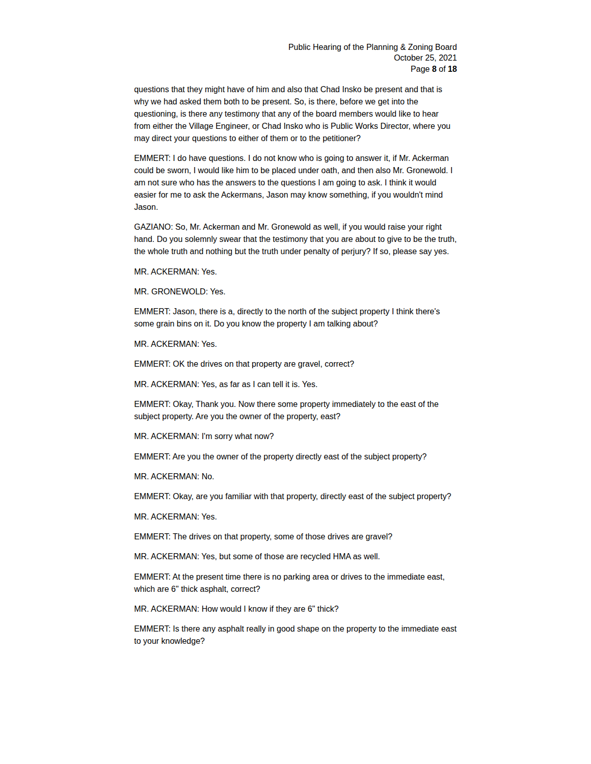Public Hearing of the Planning & Zoning Board
October 25, 2021
Page 8 of 18
questions that they might have of him and also that Chad Insko be present and that is why we had asked them both to be present. So, is there, before we get into the questioning, is there any testimony that any of the board members would like to hear from either the Village Engineer, or Chad Insko who is Public Works Director, where you may direct your questions to either of them or to the petitioner?
EMMERT: I do have questions. I do not know who is going to answer it, if Mr. Ackerman could be sworn, I would like him to be placed under oath, and then also Mr. Gronewold. I am not sure who has the answers to the questions I am going to ask. I think it would easier for me to ask the Ackermans, Jason may know something, if you wouldn't mind Jason.
GAZIANO: So, Mr. Ackerman and Mr. Gronewold as well, if you would raise your right hand. Do you solemnly swear that the testimony that you are about to give to be the truth, the whole truth and nothing but the truth under penalty of perjury? If so, please say yes.
MR. ACKERMAN: Yes.
MR. GRONEWOLD: Yes.
EMMERT: Jason, there is a, directly to the north of the subject property I think there's some grain bins on it. Do you know the property I am talking about?
MR. ACKERMAN: Yes.
EMMERT: OK the drives on that property are gravel, correct?
MR. ACKERMAN: Yes, as far as I can tell it is. Yes.
EMMERT: Okay, Thank you. Now there some property immediately to the east of the subject property. Are you the owner of the property, east?
MR. ACKERMAN: I'm sorry what now?
EMMERT: Are you the owner of the property directly east of the subject property?
MR. ACKERMAN: No.
EMMERT: Okay, are you familiar with that property, directly east of the subject property?
MR. ACKERMAN: Yes.
EMMERT: The drives on that property, some of those drives are gravel?
MR. ACKERMAN: Yes, but some of those are recycled HMA as well.
EMMERT: At the present time there is no parking area or drives to the immediate east, which are 6" thick asphalt, correct?
MR. ACKERMAN: How would I know if they are 6" thick?
EMMERT: Is there any asphalt really in good shape on the property to the immediate east to your knowledge?